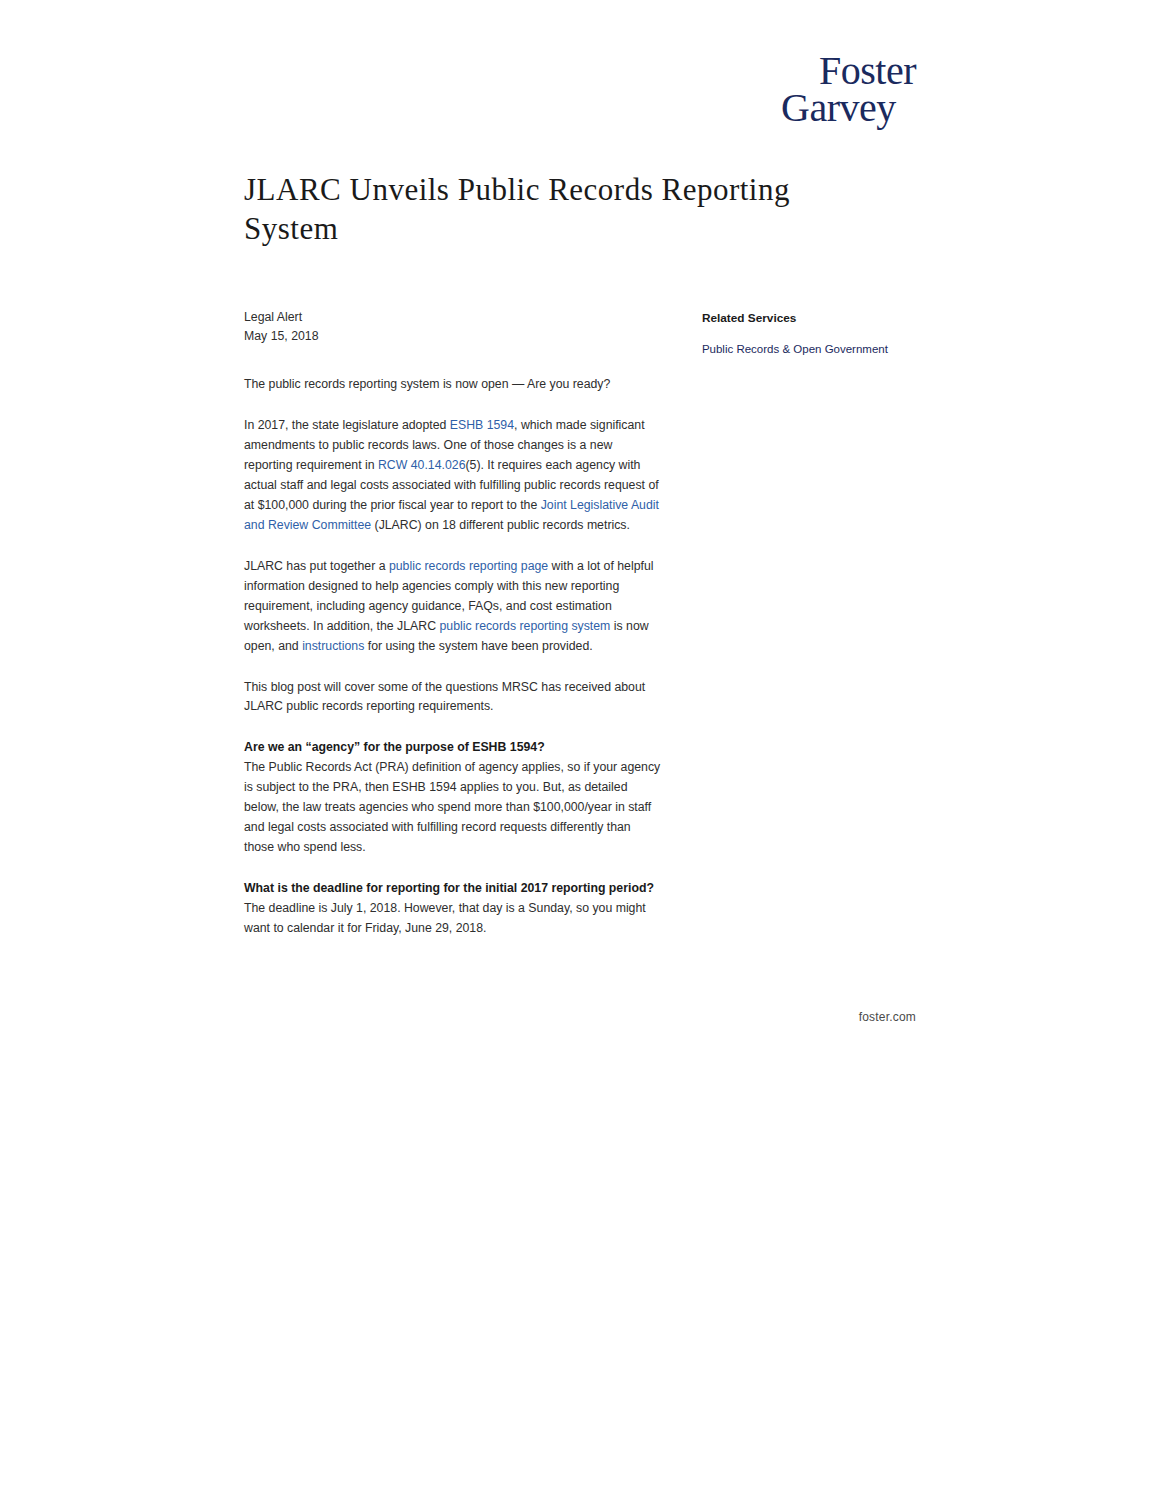Foster Garvey
JLARC Unveils Public Records Reporting System
Legal Alert
May 15, 2018
The public records reporting system is now open — Are you ready?
In 2017, the state legislature adopted ESHB 1594, which made significant amendments to public records laws. One of those changes is a new reporting requirement in RCW 40.14.026(5). It requires each agency with actual staff and legal costs associated with fulfilling public records request of at $100,000 during the prior fiscal year to report to the Joint Legislative Audit and Review Committee (JLARC) on 18 different public records metrics.
JLARC has put together a public records reporting page with a lot of helpful information designed to help agencies comply with this new reporting requirement, including agency guidance, FAQs, and cost estimation worksheets. In addition, the JLARC public records reporting system is now open, and instructions for using the system have been provided.
This blog post will cover some of the questions MRSC has received about JLARC public records reporting requirements.
Are we an “agency” for the purpose of ESHB 1594?
The Public Records Act (PRA) definition of agency applies, so if your agency is subject to the PRA, then ESHB 1594 applies to you. But, as detailed below, the law treats agencies who spend more than $100,000/year in staff and legal costs associated with fulfilling record requests differently than those who spend less.
What is the deadline for reporting for the initial 2017 reporting period?
The deadline is July 1, 2018. However, that day is a Sunday, so you might want to calendar it for Friday, June 29, 2018.
Related Services
Public Records & Open Government
foster.com